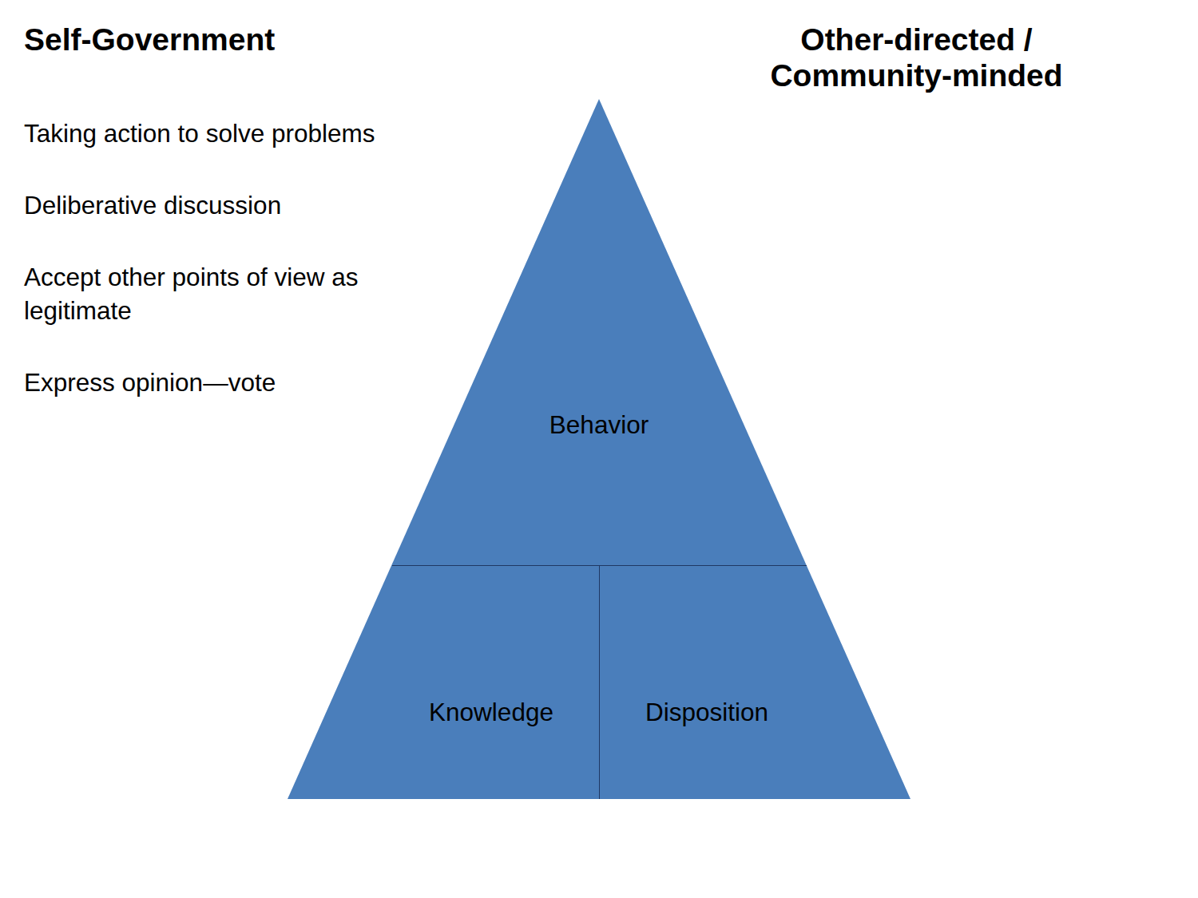Self-Government
Other-directed /
Community-minded
Taking action to solve problems
Deliberative discussion
Accept other points of view as legitimate
Express opinion—vote
Behavior Knowledge Disposition